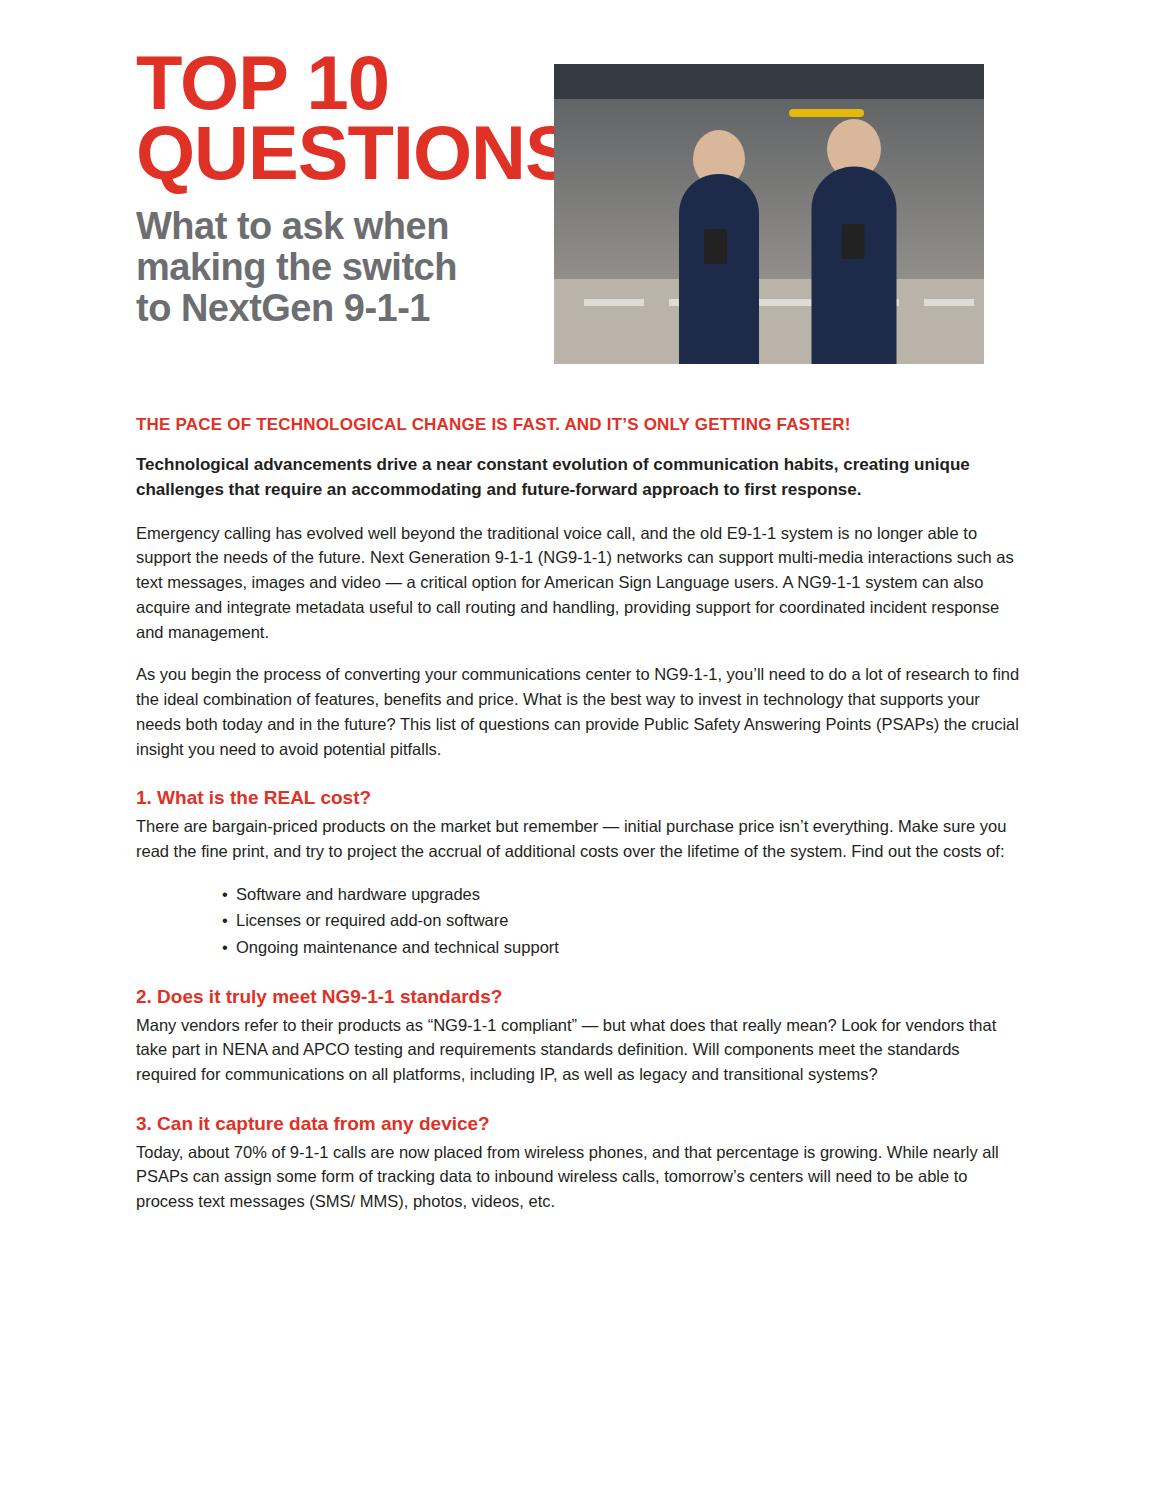Top 10
Questions
What to ask when
making the switch
to NextGen 9-1-1
The pace of technological change is fast. And it’s only getting faster!
Technological advancements drive a near constant evolution of communication habits, creating unique challenges that require an accommodating and future-forward approach to first response.
Emergency calling has evolved well beyond the traditional voice call, and the old E9-1-1 system is no longer able to support the needs of the future. Next Generation 9-1-1 (NG9-1-1) networks can support multi-media interactions such as text messages, images and video — a critical option for American Sign Language users. A NG9-1-1 system can also acquire and integrate metadata useful to call routing and handling, providing support for coordinated incident response and management.
As you begin the process of converting your communications center to NG9-1-1, you’ll need to do a lot of research to find the ideal combination of features, benefits and price. What is the best way to invest in technology that supports your needs both today and in the future? This list of questions can provide Public Safety Answering Points (PSAPs) the crucial insight you need to avoid potential pitfalls.
1. What is the REAL cost?
There are bargain-priced products on the market but remember — initial purchase price isn’t everything. Make sure you read the fine print, and try to project the accrual of additional costs over the lifetime of the system. Find out the costs of:
Software and hardware upgrades
Licenses or required add-on software
Ongoing maintenance and technical support
2. Does it truly meet NG9-1-1 standards?
Many vendors refer to their products as “NG9-1-1 compliant” — but what does that really mean? Look for vendors that take part in NENA and APCO testing and requirements standards definition. Will components meet the standards required for communications on all platforms, including IP, as well as legacy and transitional systems?
3. Can it capture data from any device?
Today, about 70% of 9-1-1 calls are now placed from wireless phones, and that percentage is growing. While nearly all PSAPs can assign some form of tracking data to inbound wireless calls, tomorrow’s centers will need to be able to process text messages (SMS/ MMS), photos, videos, etc.